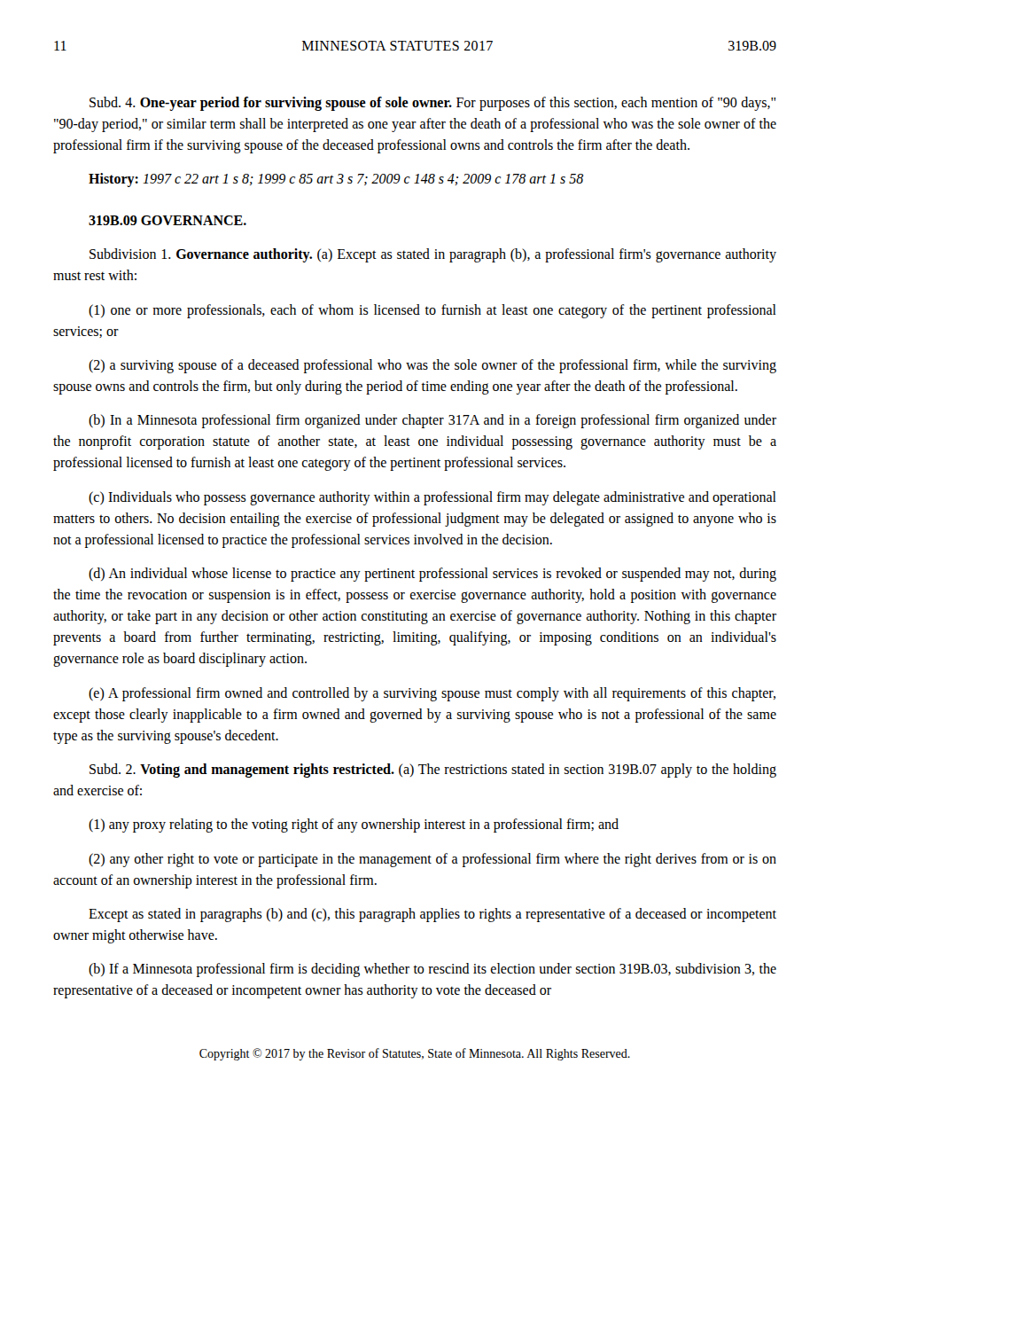11 MINNESOTA STATUTES 2017 319B.09
Subd. 4. One-year period for surviving spouse of sole owner. For purposes of this section, each mention of "90 days," "90-day period," or similar term shall be interpreted as one year after the death of a professional who was the sole owner of the professional firm if the surviving spouse of the deceased professional owns and controls the firm after the death.
History: 1997 c 22 art 1 s 8; 1999 c 85 art 3 s 7; 2009 c 148 s 4; 2009 c 178 art 1 s 58
319B.09 GOVERNANCE.
Subdivision 1. Governance authority. (a) Except as stated in paragraph (b), a professional firm's governance authority must rest with:
(1) one or more professionals, each of whom is licensed to furnish at least one category of the pertinent professional services; or
(2) a surviving spouse of a deceased professional who was the sole owner of the professional firm, while the surviving spouse owns and controls the firm, but only during the period of time ending one year after the death of the professional.
(b) In a Minnesota professional firm organized under chapter 317A and in a foreign professional firm organized under the nonprofit corporation statute of another state, at least one individual possessing governance authority must be a professional licensed to furnish at least one category of the pertinent professional services.
(c) Individuals who possess governance authority within a professional firm may delegate administrative and operational matters to others. No decision entailing the exercise of professional judgment may be delegated or assigned to anyone who is not a professional licensed to practice the professional services involved in the decision.
(d) An individual whose license to practice any pertinent professional services is revoked or suspended may not, during the time the revocation or suspension is in effect, possess or exercise governance authority, hold a position with governance authority, or take part in any decision or other action constituting an exercise of governance authority. Nothing in this chapter prevents a board from further terminating, restricting, limiting, qualifying, or imposing conditions on an individual's governance role as board disciplinary action.
(e) A professional firm owned and controlled by a surviving spouse must comply with all requirements of this chapter, except those clearly inapplicable to a firm owned and governed by a surviving spouse who is not a professional of the same type as the surviving spouse's decedent.
Subd. 2. Voting and management rights restricted. (a) The restrictions stated in section 319B.07 apply to the holding and exercise of:
(1) any proxy relating to the voting right of any ownership interest in a professional firm; and
(2) any other right to vote or participate in the management of a professional firm where the right derives from or is on account of an ownership interest in the professional firm.
Except as stated in paragraphs (b) and (c), this paragraph applies to rights a representative of a deceased or incompetent owner might otherwise have.
(b) If a Minnesota professional firm is deciding whether to rescind its election under section 319B.03, subdivision 3, the representative of a deceased or incompetent owner has authority to vote the deceased or
Copyright © 2017 by the Revisor of Statutes, State of Minnesota. All Rights Reserved.